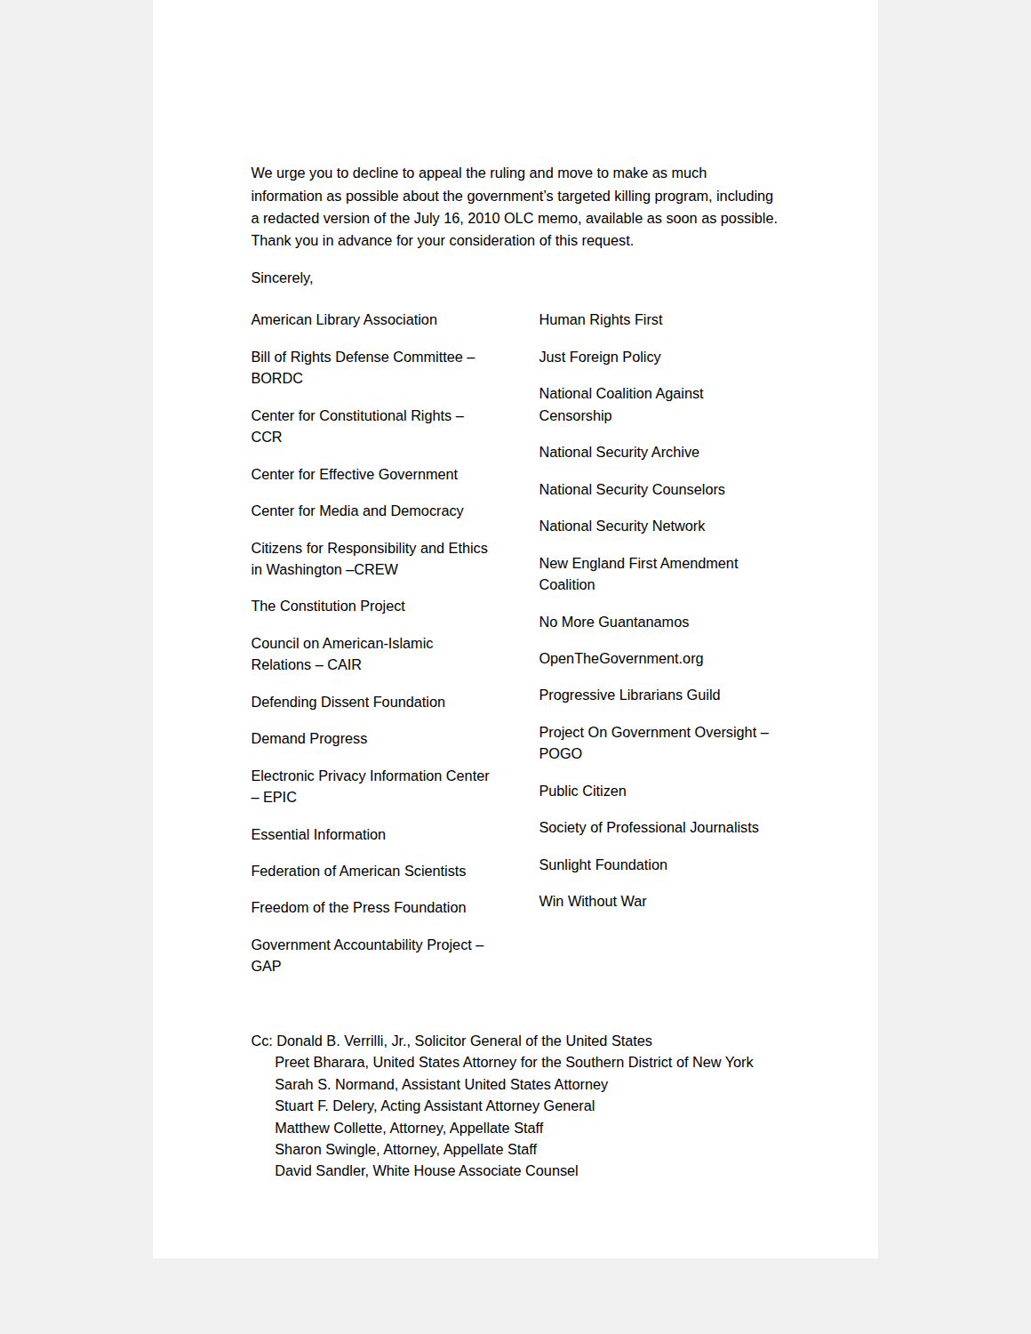We urge you to decline to appeal the ruling and move to make as much information as possible about the government’s targeted killing program, including a redacted version of the July 16, 2010 OLC memo, available as soon as possible. Thank you in advance for your consideration of this request.
Sincerely,
American Library Association
Bill of Rights Defense Committee – BORDC
Center for Constitutional Rights – CCR
Center for Effective Government
Center for Media and Democracy
Citizens for Responsibility and Ethics in Washington –CREW
The Constitution Project
Council on American-Islamic Relations – CAIR
Defending Dissent Foundation
Demand Progress
Electronic Privacy Information Center – EPIC
Essential Information
Federation of American Scientists
Freedom of the Press Foundation
Government Accountability Project – GAP
Human Rights First
Just Foreign Policy
National Coalition Against Censorship
National Security Archive
National Security Counselors
National Security Network
New England First Amendment Coalition
No More Guantanamos
OpenTheGovernment.org
Progressive Librarians Guild
Project On Government Oversight –POGO
Public Citizen
Society of Professional Journalists
Sunlight Foundation
Win Without War
Cc: Donald B. Verrilli, Jr., Solicitor General of the United States
Preet Bharara, United States Attorney for the Southern District of New York
Sarah S. Normand, Assistant United States Attorney
Stuart F. Delery, Acting Assistant Attorney General
Matthew Collette, Attorney, Appellate Staff
Sharon Swingle, Attorney, Appellate Staff
David Sandler, White House Associate Counsel